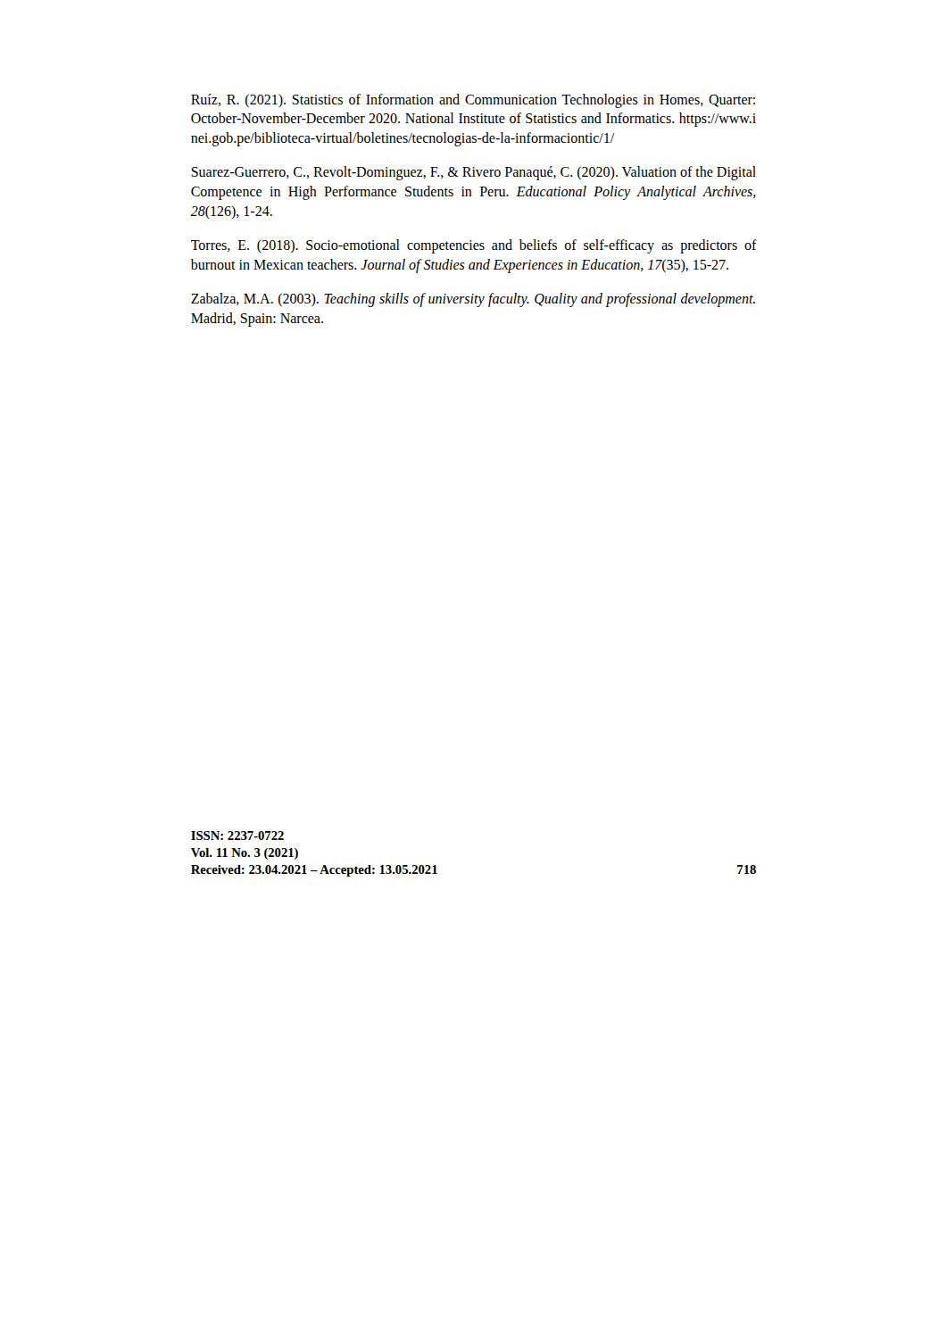Ruíz, R. (2021). Statistics of Information and Communication Technologies in Homes, Quarter: October-November-December 2020. National Institute of Statistics and Informatics. https://www.inei.gob.pe/biblioteca-virtual/boletines/tecnologias-de-la-informaciontic/1/
Suarez-Guerrero, C., Revolt-Dominguez, F., & Rivero Panaqué, C. (2020). Valuation of the Digital Competence in High Performance Students in Peru. Educational Policy Analytical Archives, 28(126), 1-24.
Torres, E. (2018). Socio-emotional competencies and beliefs of self-efficacy as predictors of burnout in Mexican teachers. Journal of Studies and Experiences in Education, 17(35), 15-27.
Zabalza, M.A. (2003). Teaching skills of university faculty. Quality and professional development. Madrid, Spain: Narcea.
ISSN: 2237-0722
Vol. 11 No. 3 (2021)
Received: 23.04.2021 – Accepted: 13.05.2021
718